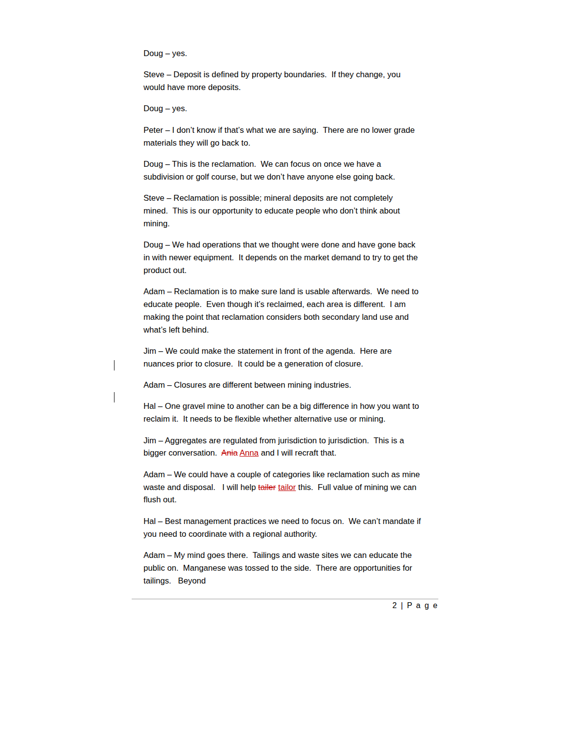Doug – yes.
Steve – Deposit is defined by property boundaries. If they change, you would have more deposits.
Doug – yes.
Peter – I don’t know if that’s what we are saying. There are no lower grade materials they will go back to.
Doug – This is the reclamation. We can focus on once we have a subdivision or golf course, but we don’t have anyone else going back.
Steve – Reclamation is possible; mineral deposits are not completely mined. This is our opportunity to educate people who don’t think about mining.
Doug – We had operations that we thought were done and have gone back in with newer equipment. It depends on the market demand to try to get the product out.
Adam – Reclamation is to make sure land is usable afterwards. We need to educate people. Even though it’s reclaimed, each area is different. I am making the point that reclamation considers both secondary land use and what’s left behind.
Jim – We could make the statement in front of the agenda. Here are nuances prior to closure. It could be a generation of closure.
Adam – Closures are different between mining industries.
Hal – One gravel mine to another can be a big difference in how you want to reclaim it. It needs to be flexible whether alternative use or mining.
Jim – Aggregates are regulated from jurisdiction to jurisdiction. This is a bigger conversation. Ania Anna and I will recraft that.
Adam – We could have a couple of categories like reclamation such as mine waste and disposal. I will help tailer tailor this. Full value of mining we can flush out.
Hal – Best management practices we need to focus on. We can’t mandate if you need to coordinate with a regional authority.
Adam – My mind goes there. Tailings and waste sites we can educate the public on. Manganese was tossed to the side. There are opportunities for tailings. Beyond
2 | P a g e